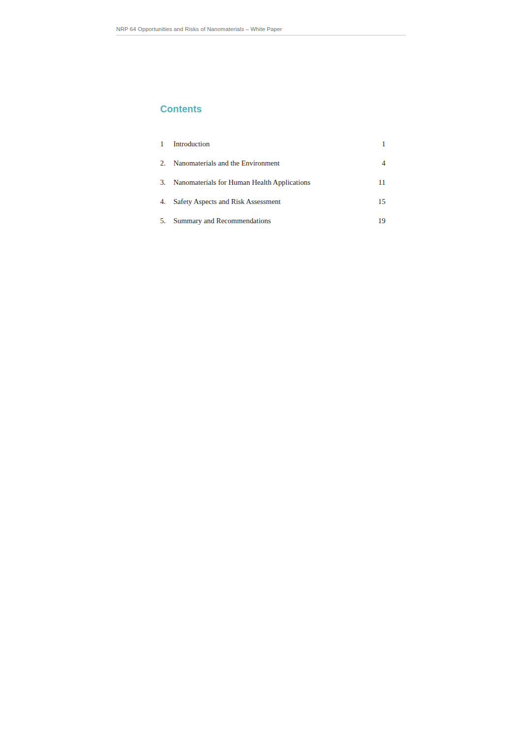NRP 64 Opportunities and Risks of Nanomaterials – White Paper
Contents
| 1 | Introduction | 1 |
| 2. | Nanomaterials and the Environment | 4 |
| 3. | Nanomaterials for Human Health Applications | 11 |
| 4. | Safety Aspects and Risk Assessment | 15 |
| 5. | Summary and Recommendations | 19 |